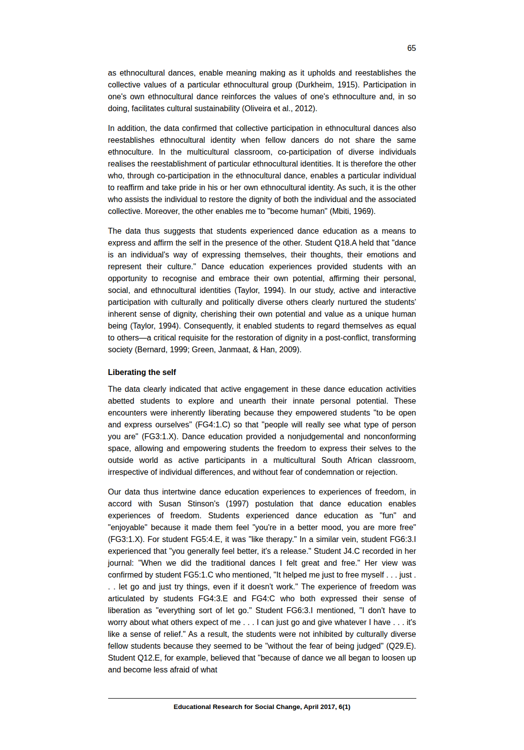65
as ethnocultural dances, enable meaning making as it upholds and reestablishes the collective values of a particular ethnocultural group (Durkheim, 1915). Participation in one's own ethnocultural dance reinforces the values of one's ethnoculture and, in so doing, facilitates cultural sustainability (Oliveira et al., 2012).
In addition, the data confirmed that collective participation in ethnocultural dances also reestablishes ethnocultural identity when fellow dancers do not share the same ethnoculture. In the multicultural classroom, co-participation of diverse individuals realises the reestablishment of particular ethnocultural identities. It is therefore the other who, through co-participation in the ethnocultural dance, enables a particular individual to reaffirm and take pride in his or her own ethnocultural identity. As such, it is the other who assists the individual to restore the dignity of both the individual and the associated collective. Moreover, the other enables me to "become human" (Mbiti, 1969).
The data thus suggests that students experienced dance education as a means to express and affirm the self in the presence of the other. Student Q18.A held that "dance is an individual's way of expressing themselves, their thoughts, their emotions and represent their culture." Dance education experiences provided students with an opportunity to recognise and embrace their own potential, affirming their personal, social, and ethnocultural identities (Taylor, 1994). In our study, active and interactive participation with culturally and politically diverse others clearly nurtured the students' inherent sense of dignity, cherishing their own potential and value as a unique human being (Taylor, 1994). Consequently, it enabled students to regard themselves as equal to others—a critical requisite for the restoration of dignity in a post-conflict, transforming society (Bernard, 1999; Green, Janmaat, & Han, 2009).
Liberating the self
The data clearly indicated that active engagement in these dance education activities abetted students to explore and unearth their innate personal potential. These encounters were inherently liberating because they empowered students "to be open and express ourselves" (FG4:1.C) so that "people will really see what type of person you are" (FG3:1.X). Dance education provided a nonjudgemental and nonconforming space, allowing and empowering students the freedom to express their selves to the outside world as active participants in a multicultural South African classroom, irrespective of individual differences, and without fear of condemnation or rejection.
Our data thus intertwine dance education experiences to experiences of freedom, in accord with Susan Stinson's (1997) postulation that dance education enables experiences of freedom. Students experienced dance education as "fun" and "enjoyable" because it made them feel "you're in a better mood, you are more free" (FG3:1.X). For student FG5:4.E, it was "like therapy." In a similar vein, student FG6:3.I experienced that "you generally feel better, it's a release." Student J4.C recorded in her journal: "When we did the traditional dances I felt great and free." Her view was confirmed by student FG5:1.C who mentioned, "It helped me just to free myself . . . just . . . let go and just try things, even if it doesn't work." The experience of freedom was articulated by students FG4:3.E and FG4:C who both expressed their sense of liberation as "everything sort of let go." Student FG6:3.I mentioned, "I don't have to worry about what others expect of me . . . I can just go and give whatever I have . . . it's like a sense of relief." As a result, the students were not inhibited by culturally diverse fellow students because they seemed to be "without the fear of being judged" (Q29.E). Student Q12.E, for example, believed that "because of dance we all began to loosen up and become less afraid of what
Educational Research for Social Change, April 2017, 6(1)